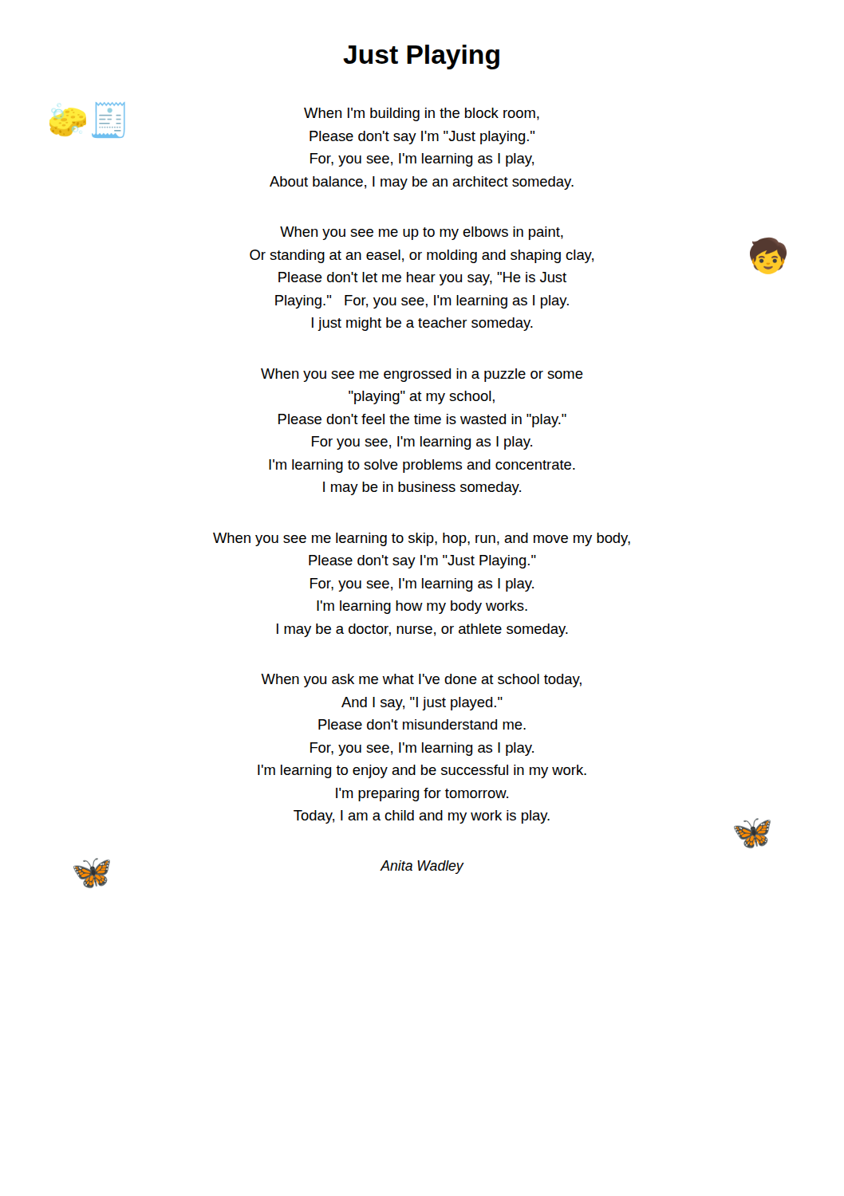Just Playing
🧽🧾
🧒
🦋
🦋
When I'm building in the block room,
Please don't say I'm "Just playing."
For, you see, I'm learning as I play,
About balance, I may be an architect someday.
When you see me up to my elbows in paint,
Or standing at an easel, or molding and shaping clay,
Please don't let me hear you say, "He is Just
Playing." For, you see, I'm learning as I play.
I just might be a teacher someday.
When you see me engrossed in a puzzle or some
"playing" at my school,
Please don't feel the time is wasted in "play."
For you see, I'm learning as I play.
I'm learning to solve problems and concentrate.
I may be in business someday.
When you see me learning to skip, hop, run, and move my body,
Please don't say I'm "Just Playing."
For, you see, I'm learning as I play.
I'm learning how my body works.
I may be a doctor, nurse, or athlete someday.
When you ask me what I've done at school today,
And I say, "I just played."
Please don't misunderstand me.
For, you see, I'm learning as I play.
I'm learning to enjoy and be successful in my work.
I'm preparing for tomorrow.
Today, I am a child and my work is play.
Anita Wadley